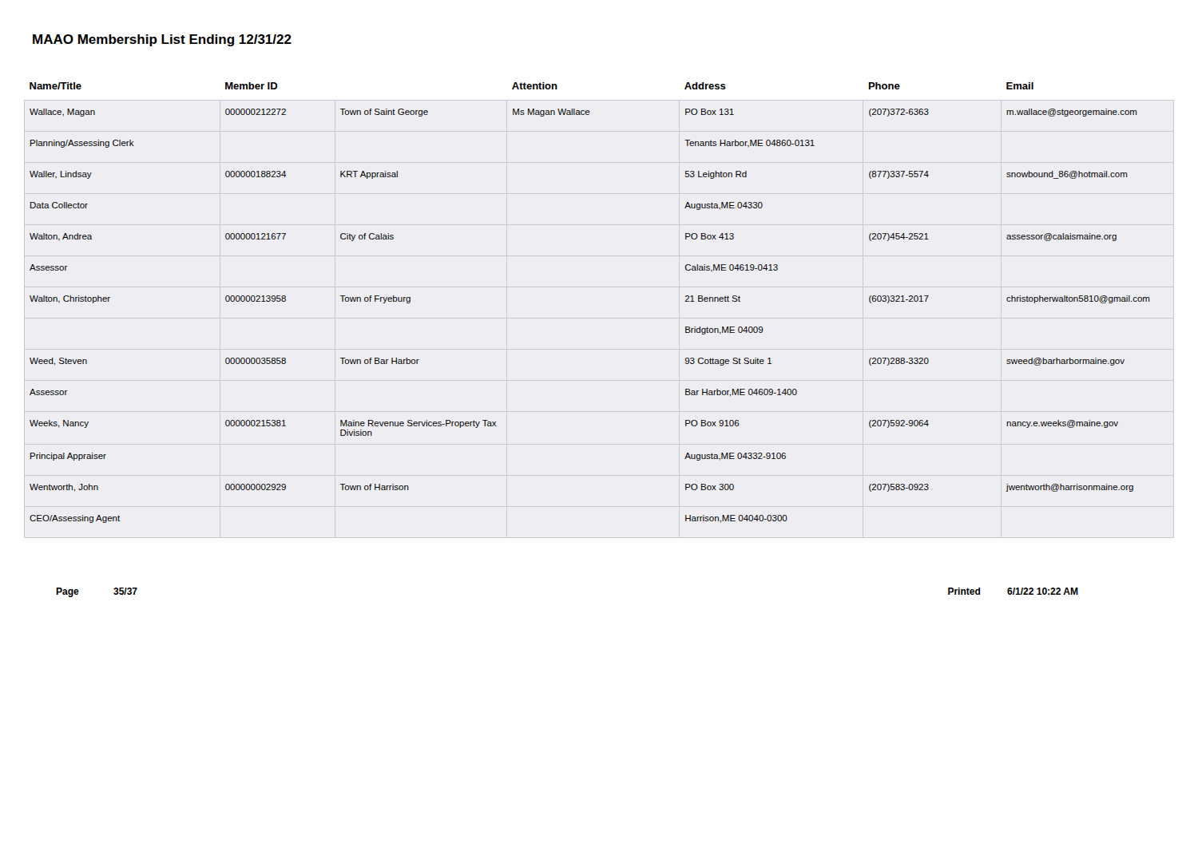MAAO Membership List Ending 12/31/22
| Name/Title | Member ID | | Attention | Address | Phone | Email |
| --- | --- | --- | --- | --- | --- | --- |
| Wallace, Magan | 000000212272 | Town of Saint George | Ms Magan Wallace | PO Box 131 | (207)372-6363 | m.wallace@stgeorgemaine.com |
| Planning/Assessing Clerk | | | | Tenants Harbor,ME 04860-0131 | | |
| Waller, Lindsay | 000000188234 | KRT Appraisal | | 53 Leighton Rd | (877)337-5574 | snowbound_86@hotmail.com |
| Data Collector | | | | Augusta,ME 04330 | | |
| Walton, Andrea | 000000121677 | City of Calais | | PO Box 413 | (207)454-2521 | assessor@calaismaine.org |
| Assessor | | | | Calais,ME 04619-0413 | | |
| Walton, Christopher | 000000213958 | Town of Fryeburg | | 21 Bennett St | (603)321-2017 | christopherwalton5810@gmail.com |
| | | | | Bridgton,ME 04009 | | |
| Weed, Steven | 000000035858 | Town of Bar Harbor | | 93 Cottage St Suite 1 | (207)288-3320 | sweed@barharbormaine.gov |
| Assessor | | | | Bar Harbor,ME 04609-1400 | | |
| Weeks, Nancy | 000000215381 | Maine Revenue Services-Property Tax Division | | PO Box 9106 | (207)592-9064 | nancy.e.weeks@maine.gov |
| Principal Appraiser | | | | Augusta,ME 04332-9106 | | |
| Wentworth, John | 000000002929 | Town of Harrison | | PO Box 300 | (207)583-0923 | jwentworth@harrisonmaine.org |
| CEO/Assessing Agent | | | | Harrison,ME 04040-0300 | | |
Page 35/37
Printed 6/1/22 10:22 AM